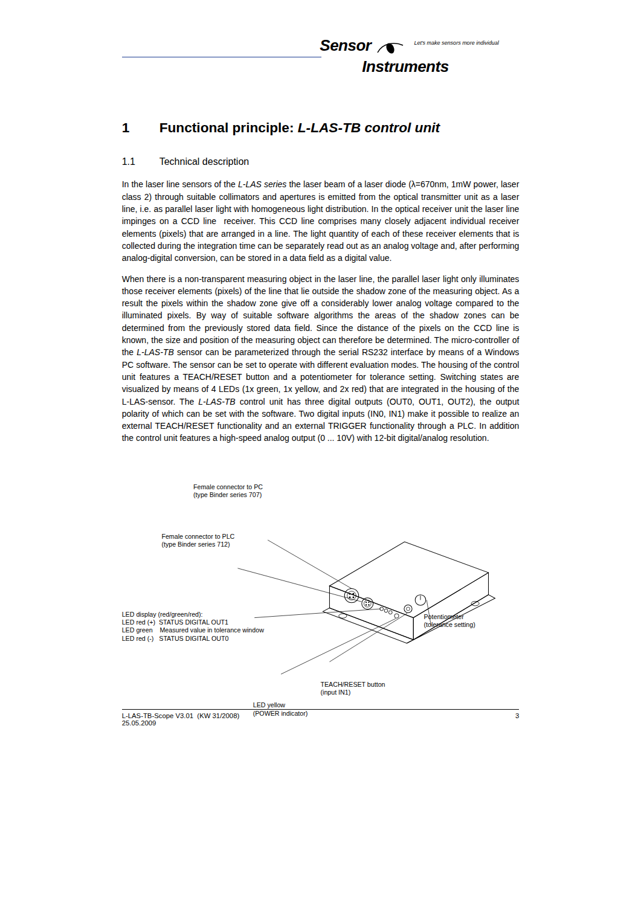Sensor Let's make sensors more individual Instruments
1 Functional principle: L-LAS-TB control unit
1.1 Technical description
In the laser line sensors of the L-LAS series the laser beam of a laser diode (λ=670nm, 1mW power, laser class 2) through suitable collimators and apertures is emitted from the optical transmitter unit as a laser line, i.e. as parallel laser light with homogeneous light distribution. In the optical receiver unit the laser line impinges on a CCD line receiver. This CCD line comprises many closely adjacent individual receiver elements (pixels) that are arranged in a line. The light quantity of each of these receiver elements that is collected during the integration time can be separately read out as an analog voltage and, after performing analog-digital conversion, can be stored in a data field as a digital value.
When there is a non-transparent measuring object in the laser line, the parallel laser light only illuminates those receiver elements (pixels) of the line that lie outside the shadow zone of the measuring object. As a result the pixels within the shadow zone give off a considerably lower analog voltage compared to the illuminated pixels. By way of suitable software algorithms the areas of the shadow zones can be determined from the previously stored data field. Since the distance of the pixels on the CCD line is known, the size and position of the measuring object can therefore be determined. The micro-controller of the L-LAS-TB sensor can be parameterized through the serial RS232 interface by means of a Windows PC software. The sensor can be set to operate with different evaluation modes. The housing of the control unit features a TEACH/RESET button and a potentiometer for tolerance setting. Switching states are visualized by means of 4 LEDs (1x green, 1x yellow, and 2x red) that are integrated in the housing of the L-LAS-sensor. The L-LAS-TB control unit has three digital outputs (OUT0, OUT1, OUT2), the output polarity of which can be set with the software. Two digital inputs (IN0, IN1) make it possible to realize an external TEACH/RESET functionality and an external TRIGGER functionality through a PLC. In addition the control unit features a high-speed analog output (0 ... 10V) with 12-bit digital/analog resolution.
Female connector to PC
(type Binder series 707)
Female connector to PLC
(type Binder series 712)
LED display (red/green/red):
LED red (+) STATUS DIGITAL OUT1
LED green Measured value in tolerance window
LED red (-) STATUS DIGITAL OUT0
Potentiometer
(tolerance setting)
TEACH/RESET button
(input IN1)
LED yellow
(POWER indicator)
L-LAS-TB-Scope V3.01 (KW 31/2008)
3
25.05.2009